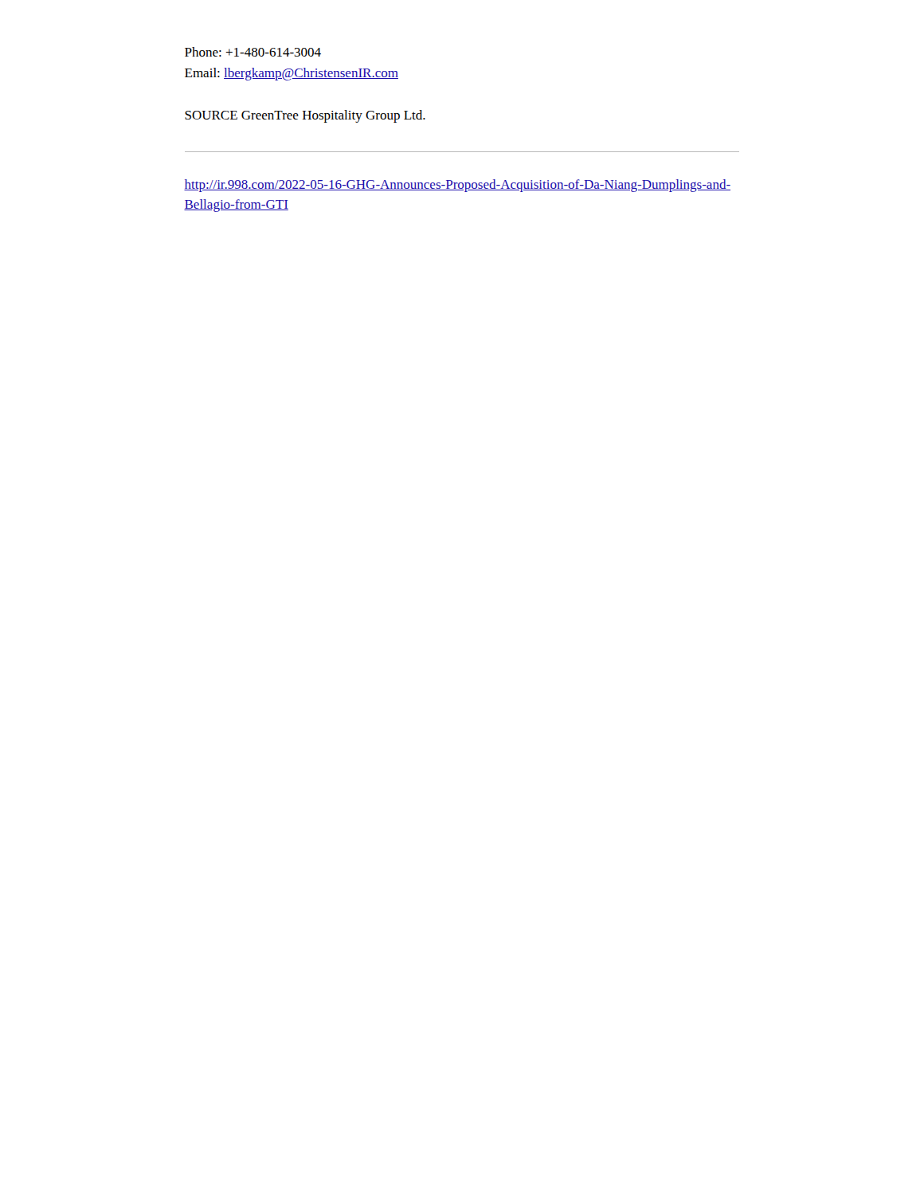Phone: +1-480-614-3004
Email: lbergkamp@ChristensenIR.com
SOURCE GreenTree Hospitality Group Ltd.
http://ir.998.com/2022-05-16-GHG-Announces-Proposed-Acquisition-of-Da-Niang-Dumplings-and-Bellagio-from-GTI